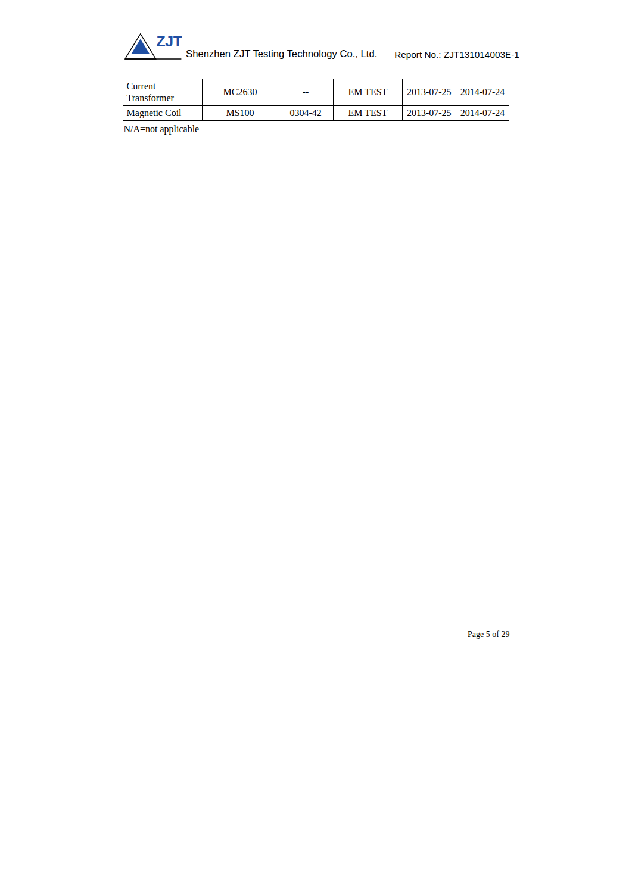ZJT
Shenzhen ZJT Testing Technology Co., Ltd.
Report No.: ZJT131014003E-1
| Current Transformer | MC2630 | -- | EM TEST | 2013-07-25 | 2014-07-24 |
| Magnetic Coil | MS100 | 0304-42 | EM TEST | 2013-07-25 | 2014-07-24 |
N/A=not applicable
Page 5 of 29